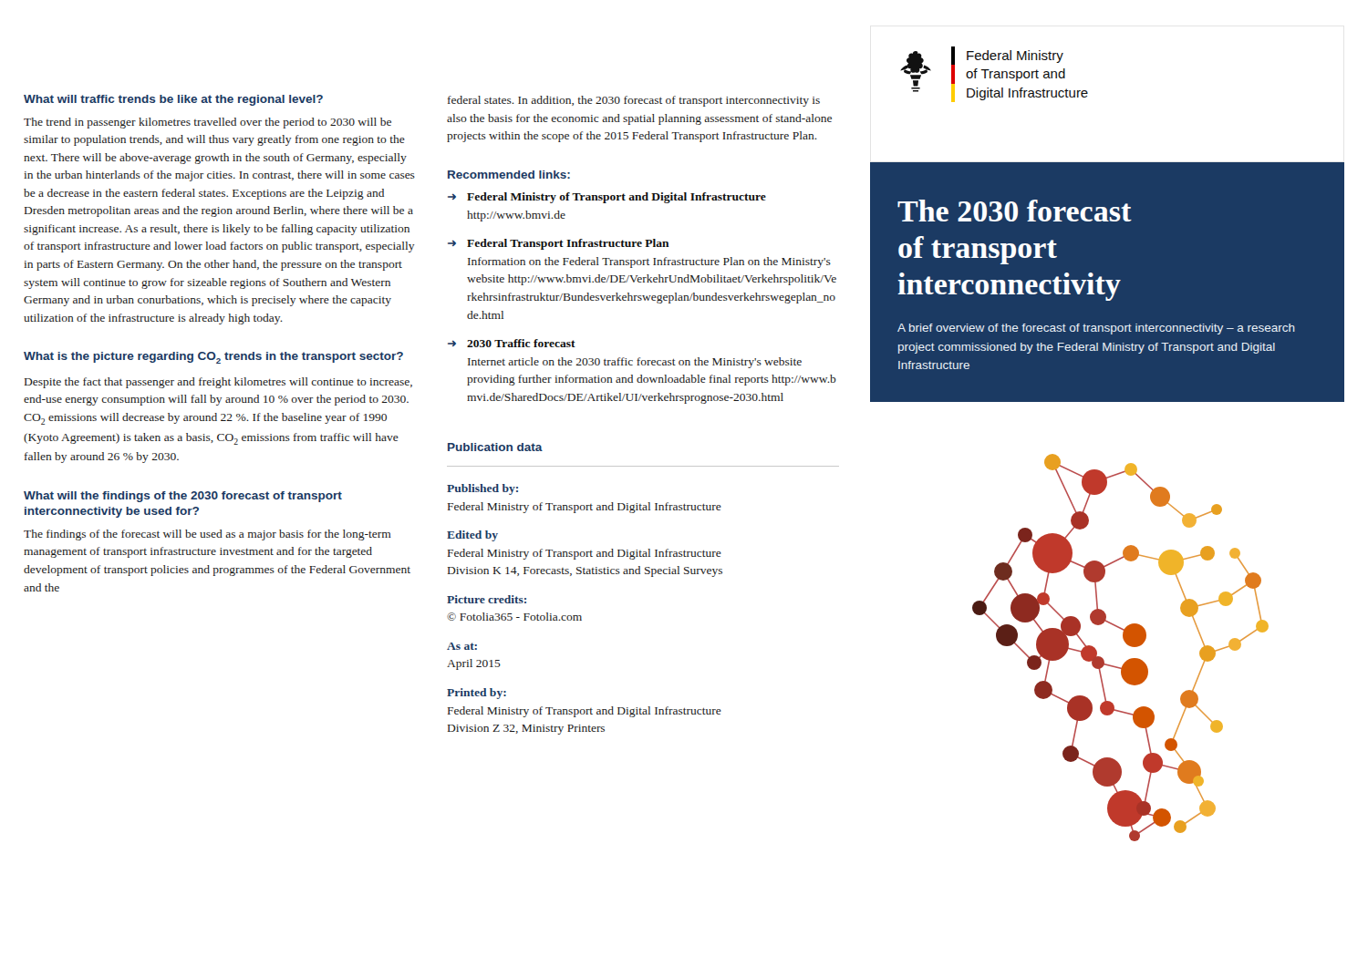What will traffic trends be like at the regional level?
The trend in passenger kilometres travelled over the period to 2030 will be similar to population trends, and will thus vary greatly from one region to the next. There will be above-average growth in the south of Germany, especially in the urban hinterlands of the major cities. In contrast, there will in some cases be a decrease in the eastern federal states. Exceptions are the Leipzig and Dresden metropolitan areas and the region around Berlin, where there will be a significant increase. As a result, there is likely to be falling capacity utilization of transport infrastructure and lower load factors on public transport, especially in parts of Eastern Germany. On the other hand, the pressure on the transport system will continue to grow for sizeable regions of Southern and Western Germany and in urban conurbations, which is precisely where the capacity utilization of the infrastructure is already high today.
What is the picture regarding CO2 trends in the transport sector?
Despite the fact that passenger and freight kilometres will continue to increase, end-use energy consumption will fall by around 10 % over the period to 2030. CO2 emissions will decrease by around 22 %. If the baseline year of 1990 (Kyoto Agreement) is taken as a basis, CO2 emissions from traffic will have fallen by around 26 % by 2030.
What will the findings of the 2030 forecast of transport interconnectivity be used for?
The findings of the forecast will be used as a major basis for the long-term management of transport infrastructure investment and for the targeted development of transport policies and programmes of the Federal Government and the
federal states. In addition, the 2030 forecast of transport interconnectivity is also the basis for the economic and spatial planning assessment of stand-alone projects within the scope of the 2015 Federal Transport Infrastructure Plan.
Recommended links:
Federal Ministry of Transport and Digital Infrastructure http://www.bmvi.de
Federal Transport Infrastructure Plan Information on the Federal Transport Infrastructure Plan on the Ministry's website http://www.bmvi.de/DE/VerkehrUndMobilitaet/Verkehrspolitik/Verkehrsinfrastruktur/Bundesverkehrswegeplan/bundesverkehrswegeplan_node.html
2030 Traffic forecast Internet article on the 2030 traffic forecast on the Ministry's website providing further information and downloadable final reports http://www.bmvi.de/SharedDocs/DE/Artikel/UI/verkehrsprognose-2030.html
Publication data
Published by:
Federal Ministry of Transport and Digital Infrastructure
Edited by
Federal Ministry of Transport and Digital Infrastructure
Division K 14, Forecasts, Statistics and Special Surveys
Picture credits:
© Fotolia365 - Fotolia.com
As at:
April 2015
Printed by:
Federal Ministry of Transport and Digital Infrastructure
Division Z 32, Ministry Printers
Federal Ministry
of Transport and
Digital Infrastructure
The 2030 forecast
of transport
interconnectivity
A brief overview of the forecast of transport interconnectivity – a research project commissioned by the Federal Ministry of Transport and Digital Infrastructure